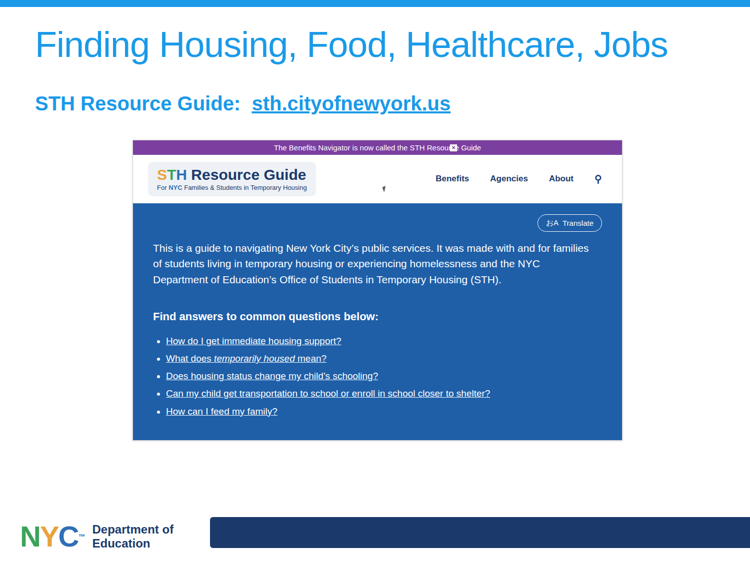Finding Housing, Food, Healthcare, Jobs
STH Resource Guide: sth.cityofnewyork.us
The Benefits Navigator is now called the STH Resource Guide ✕
STH Resource Guide
For NYC Families & Students in Temporary Housing
Benefits Agencies About ⚲
おA Translate
This is a guide to navigating New York City’s public services. It was made with and for families of students living in temporary housing or experiencing homelessness and the NYC Department of Education’s Office of Students in Temporary Housing (STH).
Find answers to common questions below:
How do I get immediate housing support?
What does temporarily housed mean?
Does housing status change my child’s schooling?
Can my child get transportation to school or enroll in school closer to shelter?
How can I feed my family?
NYC™
Department of
Education